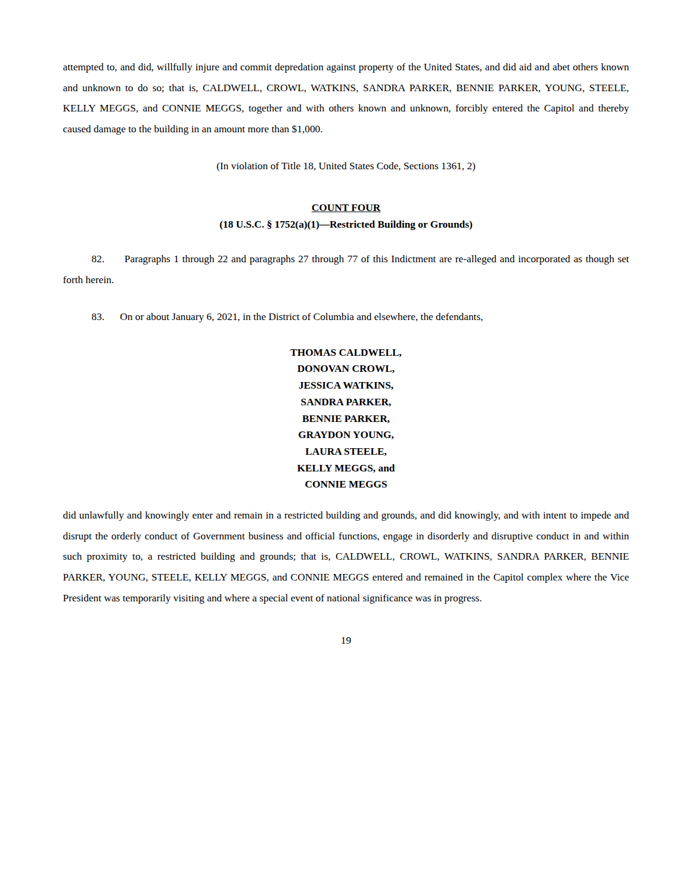attempted to, and did, willfully injure and commit depredation against property of the United States, and did aid and abet others known and unknown to do so; that is, CALDWELL, CROWL, WATKINS, SANDRA PARKER, BENNIE PARKER, YOUNG, STEELE, KELLY MEGGS, and CONNIE MEGGS, together and with others known and unknown, forcibly entered the Capitol and thereby caused damage to the building in an amount more than $1,000.
(In violation of Title 18, United States Code, Sections 1361, 2)
COUNT FOUR
(18 U.S.C. § 1752(a)(1)—Restricted Building or Grounds)
82. Paragraphs 1 through 22 and paragraphs 27 through 77 of this Indictment are re-alleged and incorporated as though set forth herein.
83. On or about January 6, 2021, in the District of Columbia and elsewhere, the defendants,
THOMAS CALDWELL, DONOVAN CROWL, JESSICA WATKINS, SANDRA PARKER, BENNIE PARKER, GRAYDON YOUNG, LAURA STEELE, KELLY MEGGS, and CONNIE MEGGS
did unlawfully and knowingly enter and remain in a restricted building and grounds, and did knowingly, and with intent to impede and disrupt the orderly conduct of Government business and official functions, engage in disorderly and disruptive conduct in and within such proximity to, a restricted building and grounds; that is, CALDWELL, CROWL, WATKINS, SANDRA PARKER, BENNIE PARKER, YOUNG, STEELE, KELLY MEGGS, and CONNIE MEGGS entered and remained in the Capitol complex where the Vice President was temporarily visiting and where a special event of national significance was in progress.
19